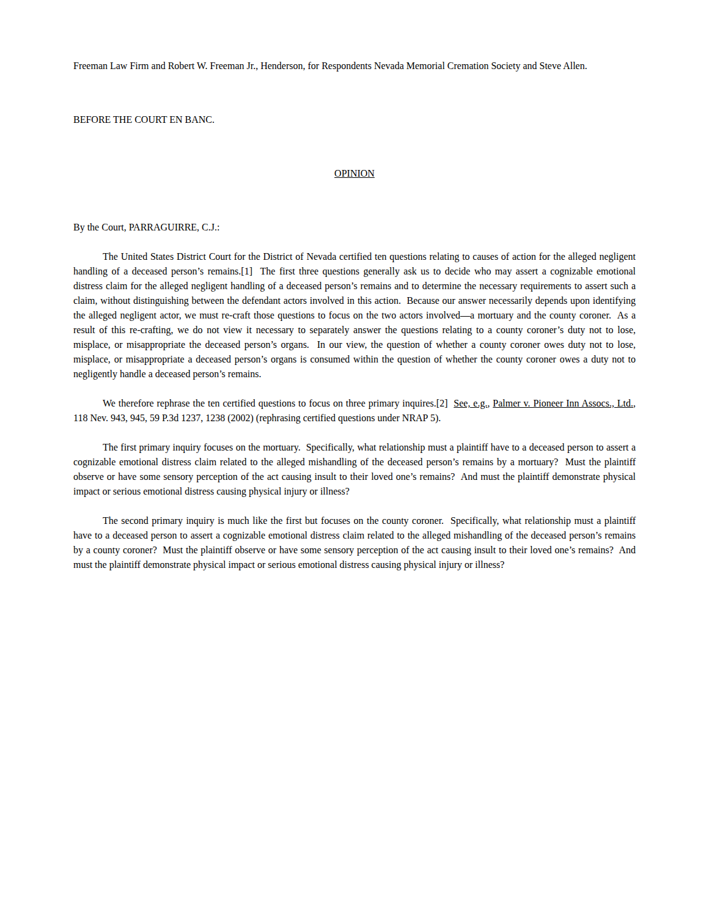Freeman Law Firm and Robert W. Freeman Jr., Henderson, for Respondents Nevada Memorial Cremation Society and Steve Allen.
BEFORE THE COURT EN BANC.
OPINION
By the Court, PARRAGUIRRE, C.J.:
The United States District Court for the District of Nevada certified ten questions relating to causes of action for the alleged negligent handling of a deceased person’s remains.[1] The first three questions generally ask us to decide who may assert a cognizable emotional distress claim for the alleged negligent handling of a deceased person’s remains and to determine the necessary requirements to assert such a claim, without distinguishing between the defendant actors involved in this action. Because our answer necessarily depends upon identifying the alleged negligent actor, we must re-craft those questions to focus on the two actors involved—a mortuary and the county coroner. As a result of this re-crafting, we do not view it necessary to separately answer the questions relating to a county coroner’s duty not to lose, misplace, or misappropriate the deceased person’s organs. In our view, the question of whether a county coroner owes duty not to lose, misplace, or misappropriate a deceased person’s organs is consumed within the question of whether the county coroner owes a duty not to negligently handle a deceased person’s remains.
We therefore rephrase the ten certified questions to focus on three primary inquires.[2] See, e.g., Palmer v. Pioneer Inn Assocs., Ltd., 118 Nev. 943, 945, 59 P.3d 1237, 1238 (2002) (rephrasing certified questions under NRAP 5).
The first primary inquiry focuses on the mortuary. Specifically, what relationship must a plaintiff have to a deceased person to assert a cognizable emotional distress claim related to the alleged mishandling of the deceased person’s remains by a mortuary? Must the plaintiff observe or have some sensory perception of the act causing insult to their loved one’s remains? And must the plaintiff demonstrate physical impact or serious emotional distress causing physical injury or illness?
The second primary inquiry is much like the first but focuses on the county coroner. Specifically, what relationship must a plaintiff have to a deceased person to assert a cognizable emotional distress claim related to the alleged mishandling of the deceased person’s remains by a county coroner? Must the plaintiff observe or have some sensory perception of the act causing insult to their loved one’s remains? And must the plaintiff demonstrate physical impact or serious emotional distress causing physical injury or illness?